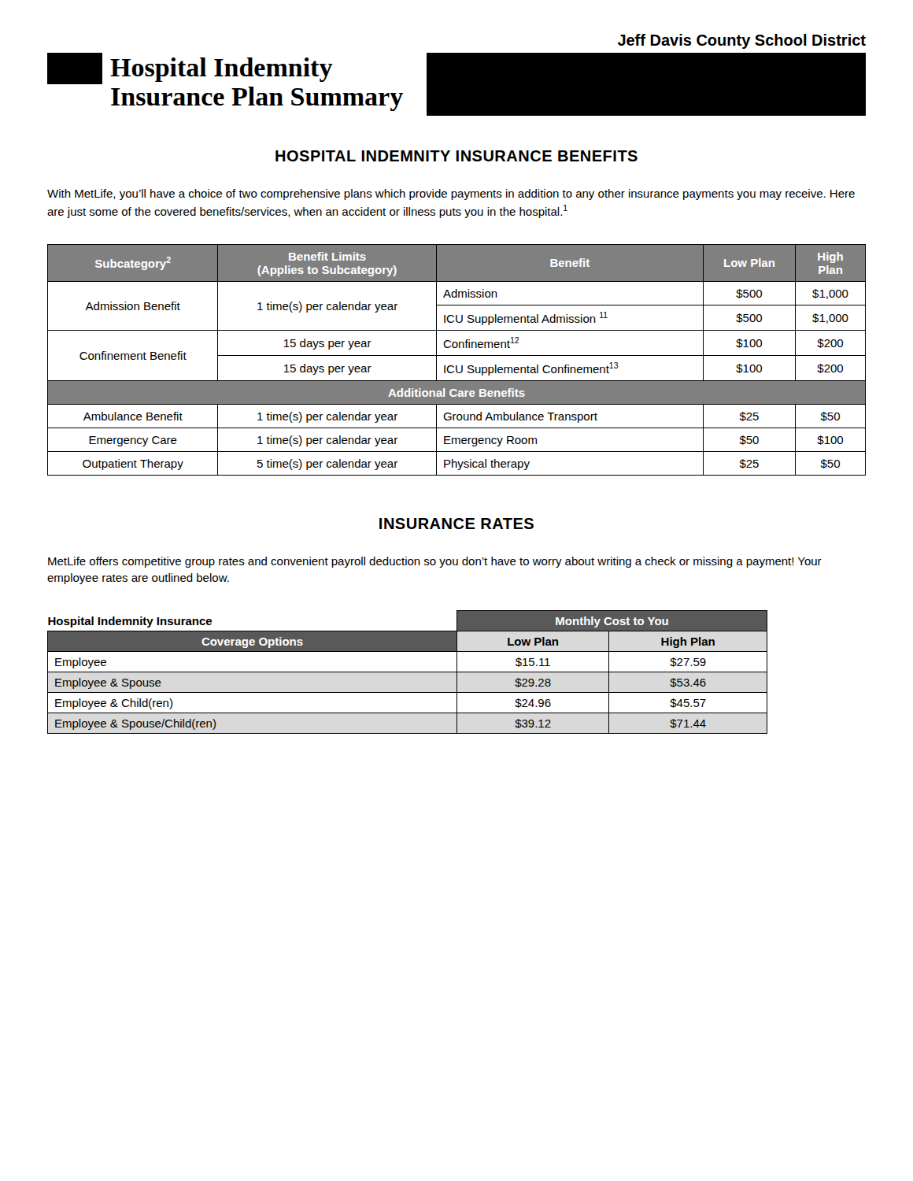Jeff Davis County School District
Hospital Indemnity
Insurance Plan Summary
HOSPITAL INDEMNITY INSURANCE BENEFITS
With MetLife, you’ll have a choice of two comprehensive plans which provide payments in addition to any other insurance payments you may receive. Here are just some of the covered benefits/services, when an accident or illness puts you in the hospital.1
| Subcategory 2 | Benefit Limits (Applies to Subcategory) | Benefit | Low Plan | High Plan |
| --- | --- | --- | --- | --- |
| Admission Benefit | 1 time(s) per calendar year | Admission | $500 | $1,000 |
| ICU Supplemental Admission 11 | $500 | $1,000 |
| Confinement Benefit | 15 days per year | Confinement 12 | $100 | $200 |
| 15 days per year | ICU Supplemental Confinement 13 | $100 | $200 |
| Additional Care Benefits |
| Ambulance Benefit | 1 time(s) per calendar year | Ground Ambulance Transport | $25 | $50 |
| Emergency Care | 1 time(s) per calendar year | Emergency Room | $50 | $100 |
| Outpatient Therapy | 5 time(s) per calendar year | Physical therapy | $25 | $50 |
INSURANCE RATES
MetLife offers competitive group rates and convenient payroll deduction so you don’t have to worry about writing a check or missing a payment! Your employee rates are outlined below.
| Hospital Indemnity Insurance | Monthly Cost to You |
| --- | --- |
| Coverage Options | Low Plan | High Plan |
| Employee | $15.11 | $27.59 |
| Employee & Spouse | $29.28 | $53.46 |
| Employee & Child(ren) | $24.96 | $45.57 |
| Employee & Spouse/Child(ren) | $39.12 | $71.44 |